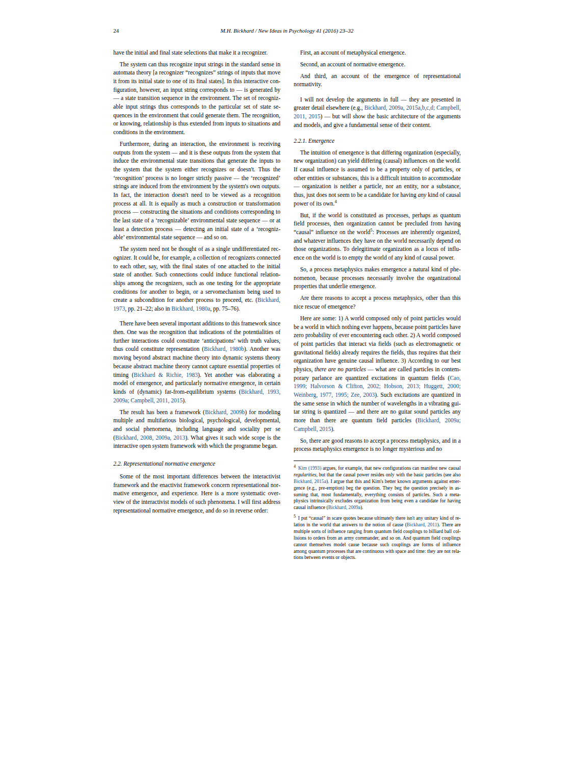24
M.H. Bickhard / New Ideas in Psychology 41 (2016) 23–32
have the initial and final state selections that make it a recognizer.
The system can thus recognize input strings in the standard sense in automata theory [a recognizer “recognizes” strings of inputs that move it from its initial state to one of its final states]. In this interactive configuration, however, an input string corresponds to — is generated by — a state transition sequence in the environment. The set of recognizable input strings thus corresponds to the particular set of state sequences in the environment that could generate them. The recognition, or knowing, relationship is thus extended from inputs to situations and conditions in the environment.
Furthermore, during an interaction, the environment is receiving outputs from the system — and it is these outputs from the system that induce the environmental state transitions that generate the inputs to the system that the system either recognizes or doesn't. Thus the ‘recognition’ process is no longer strictly passive — the ‘recognized’ strings are induced from the environment by the system's own outputs. In fact, the interaction doesn't need to be viewed as a recognition process at all. It is equally as much a construction or transformation process — constructing the situations and conditions corresponding to the last state of a ‘recognizable’ environmental state sequence — or at least a detection process — detecting an initial state of a ‘recognizable’ environmental state sequence — and so on.
The system need not be thought of as a single undifferentiated recognizer. It could be, for example, a collection of recognizers connected to each other, say, with the final states of one attached to the initial state of another. Such connections could induce functional relationships among the recognizers, such as one testing for the appropriate conditions for another to begin, or a servomechanism being used to create a subcondition for another process to proceed, etc. (Bickhard, 1973, pp. 21–22; also in Bickhard, 1980a, pp. 75–76).
There have been several important additions to this framework since then. One was the recognition that indications of the potentialities of further interactions could constitute ‘anticipations’ with truth values, thus could constitute representation (Bickhard, 1980b). Another was moving beyond abstract machine theory into dynamic systems theory because abstract machine theory cannot capture essential properties of timing (Bickhard & Richie, 1983). Yet another was elaborating a model of emergence, and particularly normative emergence, in certain kinds of (dynamic) far-from-equilibrium systems (Bickhard, 1993, 2009a; Campbell, 2011, 2015).
The result has been a framework (Bickhard, 2009b) for modeling multiple and multifarious biological, psychological, developmental, and social phenomena, including language and sociality per se (Bickhard, 2008, 2009a, 2013). What gives it such wide scope is the interactive open system framework with which the programme began.
2.2. Representational normative emergence
Some of the most important differences between the interactivist framework and the enactivist framework concern representational normative emergence, and experience. Here is a more systematic overview of the interactivist models of such phenomena. I will first address representational normative emergence, and do so in reverse order:
First, an account of metaphysical emergence.
Second, an account of normative emergence.
And third, an account of the emergence of representational normativity.
I will not develop the arguments in full — they are presented in greater detail elsewhere (e.g., Bickhard, 2009a, 2015a,b,c,d; Campbell, 2011, 2015) — but will show the basic architecture of the arguments and models, and give a fundamental sense of their content.
2.2.1. Emergence
The intuition of emergence is that differing organization (especially, new organization) can yield differing (causal) influences on the world. If causal influence is assumed to be a property only of particles, or other entities or substances, this is a difficult intuition to accommodate — organization is neither a particle, nor an entity, nor a substance, thus, just does not seem to be a candidate for having any kind of causal power of its own.4
But, if the world is constituted as processes, perhaps as quantum field processes, then organization cannot be precluded from having “causal” influence on the world5: Processes are inherently organized, and whatever influences they have on the world necessarily depend on those organizations. To delegitimate organization as a locus of influence on the world is to empty the world of any kind of causal power.
So, a process metaphysics makes emergence a natural kind of phenomenon, because processes necessarily involve the organizational properties that underlie emergence.
Are there reasons to accept a process metaphysics, other than this nice rescue of emergence?
Here are some: 1) A world composed only of point particles would be a world in which nothing ever happens, because point particles have zero probability of ever encountering each other. 2) A world composed of point particles that interact via fields (such as electromagnetic or gravitational fields) already requires the fields, thus requires that their organization have genuine causal influence. 3) According to our best physics, there are no particles — what are called particles in contemporary parlance are quantized excitations in quantum fields (Cao, 1999; Halvorson & Clifton, 2002; Hobson, 2013; Huggett, 2000; Weinberg, 1977, 1995; Zee, 2003). Such excitations are quantized in the same sense in which the number of wavelengths in a vibrating guitar string is quantized — and there are no guitar sound particles any more than there are quantum field particles (Bickhard, 2009a; Campbell, 2015).
So, there are good reasons to accept a process metaphysics, and in a process metaphysics emergence is no longer mysterious and no
4 Kim (1993) argues, for example, that new configurations can manifest new causal regularities, but that the causal power resides only with the basic particles (see also Bickhard, 2015a). I argue that this and Kim's better known arguments against emergence (e.g., pre-emption) beg the question. They beg the question precisely in assuming that, most fundamentally, everything consists of particles. Such a metaphysics intrinsically excludes organization from being even a candidate for having causal influence (Bickhard, 2009a).
5 I put “causal” in scare quotes because ultimately there isn't any unitary kind of relation in the world that answers to the notion of cause (Bickhard, 2011). There are multiple sorts of influence ranging from quantum field couplings to billiard ball collisions to orders from an army commander, and so on. And quantum field couplings cannot themselves model cause because such couplings are forms of influence among quantum processes that are continuous with space and time: they are not relations between events or objects.